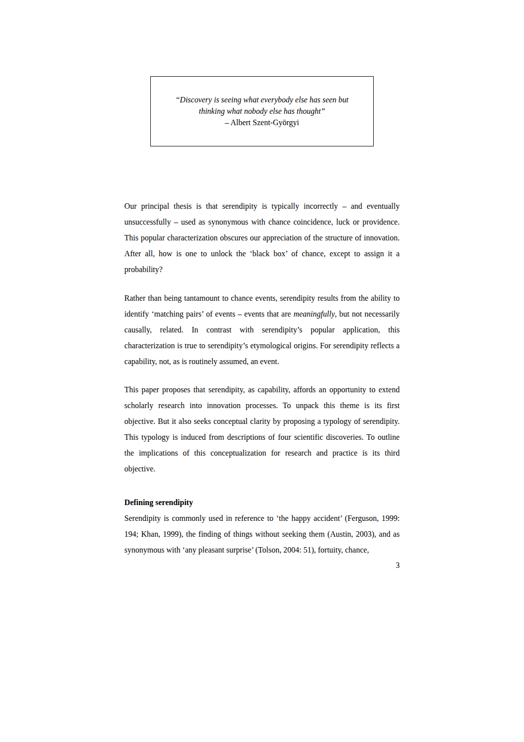“Discovery is seeing what everybody else has seen but
thinking what nobody else has thought”
– Albert Szent-Györgyi
Our principal thesis is that serendipity is typically incorrectly – and eventually unsuccessfully – used as synonymous with chance coincidence, luck or providence. This popular characterization obscures our appreciation of the structure of innovation. After all, how is one to unlock the ‘black box’ of chance, except to assign it a probability?
Rather than being tantamount to chance events, serendipity results from the ability to identify ‘matching pairs’ of events – events that are meaningfully, but not necessarily causally, related. In contrast with serendipity’s popular application, this characterization is true to serendipity’s etymological origins. For serendipity reflects a capability, not, as is routinely assumed, an event.
This paper proposes that serendipity, as capability, affords an opportunity to extend scholarly research into innovation processes. To unpack this theme is its first objective. But it also seeks conceptual clarity by proposing a typology of serendipity. This typology is induced from descriptions of four scientific discoveries. To outline the implications of this conceptualization for research and practice is its third objective.
Defining serendipity
Serendipity is commonly used in reference to ‘the happy accident’ (Ferguson, 1999: 194; Khan, 1999), the finding of things without seeking them (Austin, 2003), and as synonymous with ‘any pleasant surprise’ (Tolson, 2004: 51), fortuity, chance,
3